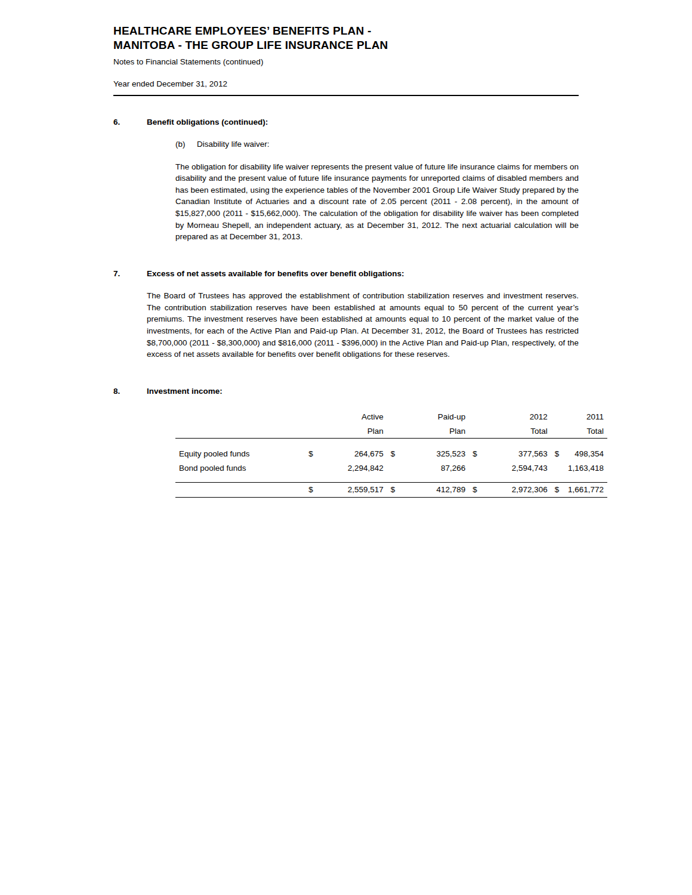HEALTHCARE EMPLOYEES’ BENEFITS PLAN -
MANITOBA - THE GROUP LIFE INSURANCE PLAN
Notes to Financial Statements (continued)
Year ended December 31, 2012
6.
Benefit obligations (continued):
(b)
Disability life waiver:
The obligation for disability life waiver represents the present value of future life insurance claims for members on disability and the present value of future life insurance payments for unreported claims of disabled members and has been estimated, using the experience tables of the November 2001 Group Life Waiver Study prepared by the Canadian Institute of Actuaries and a discount rate of 2.05 percent (2011 - 2.08 percent), in the amount of $15,827,000 (2011 - $15,662,000). The calculation of the obligation for disability life waiver has been completed by Morneau Shepell, an independent actuary, as at December 31, 2012. The next actuarial calculation will be prepared as at December 31, 2013.
7.
Excess of net assets available for benefits over benefit obligations:
The Board of Trustees has approved the establishment of contribution stabilization reserves and investment reserves. The contribution stabilization reserves have been established at amounts equal to 50 percent of the current year’s premiums. The investment reserves have been established at amounts equal to 10 percent of the market value of the investments, for each of the Active Plan and Paid-up Plan. At December 31, 2012, the Board of Trustees has restricted $8,700,000 (2011 - $8,300,000) and $816,000 (2011 - $396,000) in the Active Plan and Paid-up Plan, respectively, of the excess of net assets available for benefits over benefit obligations for these reserves.
8.
Investment income:
| | Active | Paid-up | 2012 | 2011 |
| --- | --- | --- | --- | --- |
| | Plan | Plan | Total | Total |
| Equity pooled funds | $ | 264,675 | $ | 325,523 | $ | 377,563 | $ | 498,354 |
| Bond pooled funds | | 2,294,842 | | 87,266 | | 2,594,743 | | 1,163,418 |
| | $ | 2,559,517 | $ | 412,789 | $ | 2,972,306 | $ | 1,661,772 |